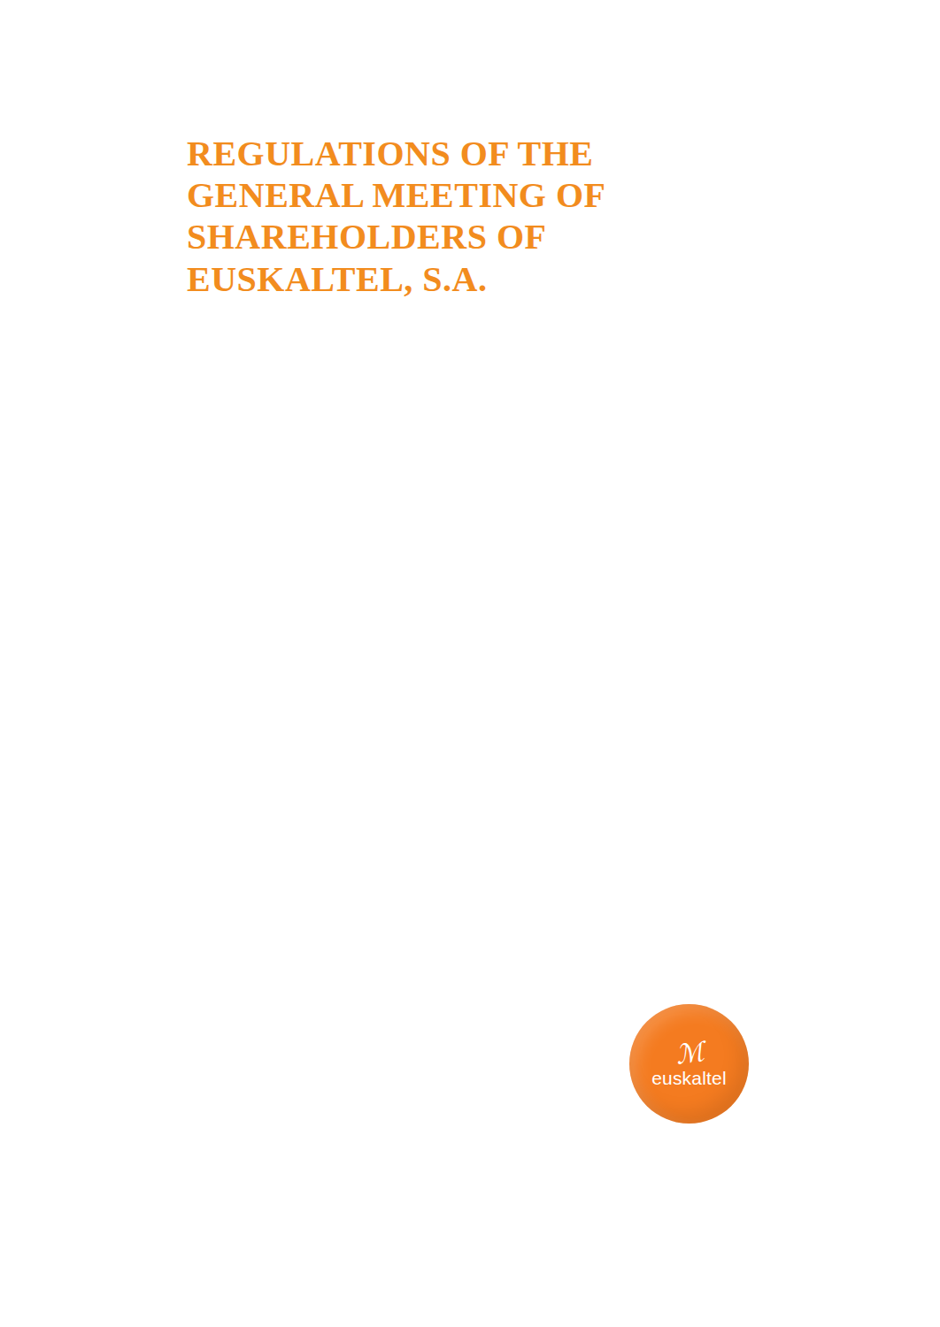REGULATIONS OF THE GENERAL MEETING OF SHAREHOLDERS OF EUSKALTEL, S.A.
ℳ euskaltel